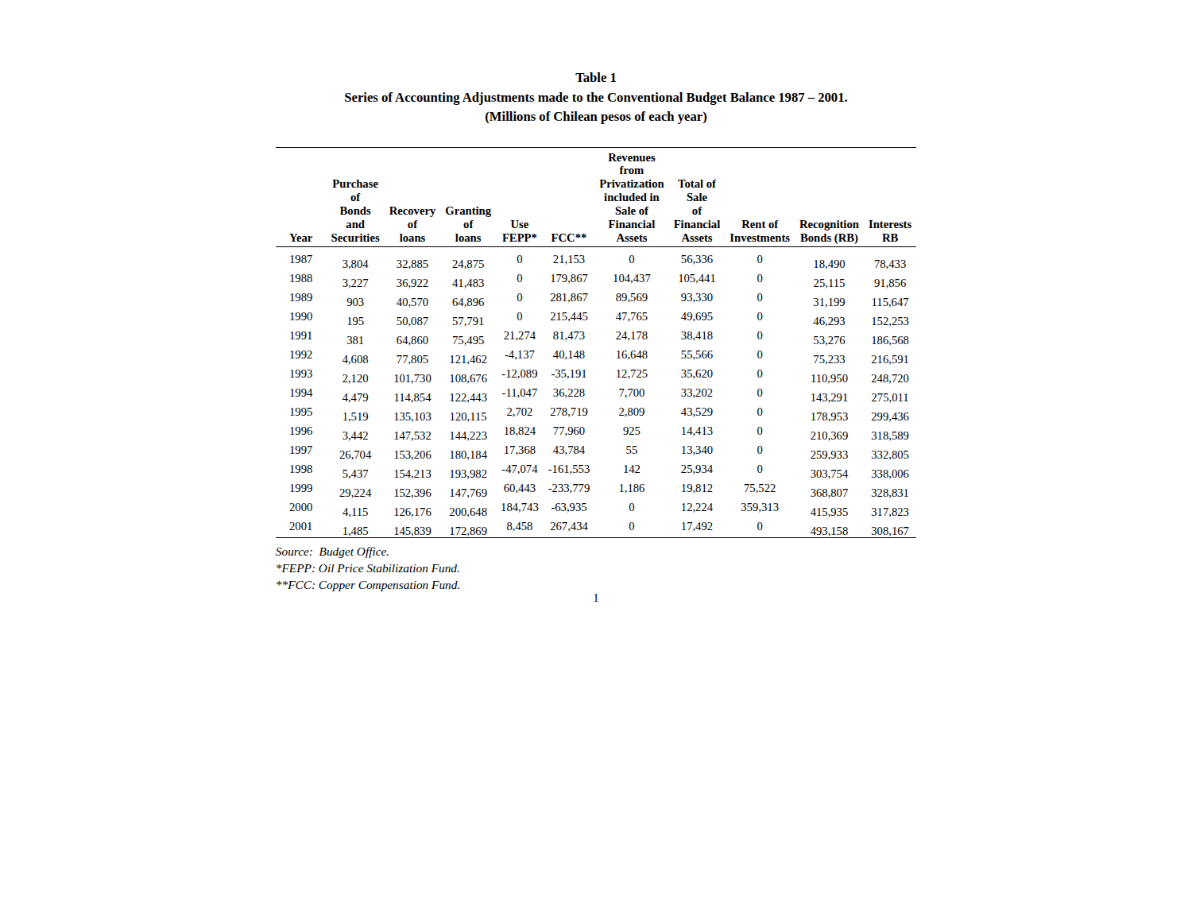Table 1
Series of Accounting Adjustments made to the Conventional Budget Balance 1987 – 2001.
(Millions of Chilean pesos of each year)
| Year | Purchase of Bonds and Securities | Recovery of loans | Granting of loans | Use FEPP* | FCC** | Revenues from Privatization included in Sale of Financial Assets | Total of Sale of Financial Assets | Rent of Investments | Recognition Bonds (RB) | Interests RB |
| --- | --- | --- | --- | --- | --- | --- | --- | --- | --- | --- |
| 1987 | 3,804 | 32,885 | 24,875 | 0 | 21,153 | 0 | 56,336 | 0 | 18,490 | 78,433 |
| 1988 | 3,227 | 36,922 | 41,483 | 0 | 179,867 | 104,437 | 105,441 | 0 | 25,115 | 91,856 |
| 1989 | 903 | 40,570 | 64,896 | 0 | 281,867 | 89,569 | 93,330 | 0 | 31,199 | 115,647 |
| 1990 | 195 | 50,087 | 57,791 | 0 | 215,445 | 47,765 | 49,695 | 0 | 46,293 | 152,253 |
| 1991 | 381 | 64,860 | 75,495 | 21,274 | 81,473 | 24,178 | 38,418 | 0 | 53,276 | 186,568 |
| 1992 | 4,608 | 77,805 | 121,462 | -4,137 | 40,148 | 16,648 | 55,566 | 0 | 75,233 | 216,591 |
| 1993 | 2,120 | 101,730 | 108,676 | -12,089 | -35,191 | 12,725 | 35,620 | 0 | 110,950 | 248,720 |
| 1994 | 4,479 | 114,854 | 122,443 | -11,047 | 36,228 | 7,700 | 33,202 | 0 | 143,291 | 275,011 |
| 1995 | 1,519 | 135,103 | 120,115 | 2,702 | 278,719 | 2,809 | 43,529 | 0 | 178,953 | 299,436 |
| 1996 | 3,442 | 147,532 | 144,223 | 18,824 | 77,960 | 925 | 14,413 | 0 | 210,369 | 318,589 |
| 1997 | 26,704 | 153,206 | 180,184 | 17,368 | 43,784 | 55 | 13,340 | 0 | 259,933 | 332,805 |
| 1998 | 5,437 | 154,213 | 193,982 | -47,074 | -161,553 | 142 | 25,934 | 0 | 303,754 | 338,006 |
| 1999 | 29,224 | 152,396 | 147,769 | 60,443 | -233,779 | 1,186 | 19,812 | 75,522 | 368,807 | 328,831 |
| 2000 | 4,115 | 126,176 | 200,648 | 184,743 | -63,935 | 0 | 12,224 | 359,313 | 415,935 | 317,823 |
| 2001 | 1,485 | 145,839 | 172,869 | 8,458 | 267,434 | 0 | 17,492 | 0 | 493,158 | 308,167 |
Source: Budget Office.
*FEPP: Oil Price Stabilization Fund.
**FCC: Copper Compensation Fund.
1